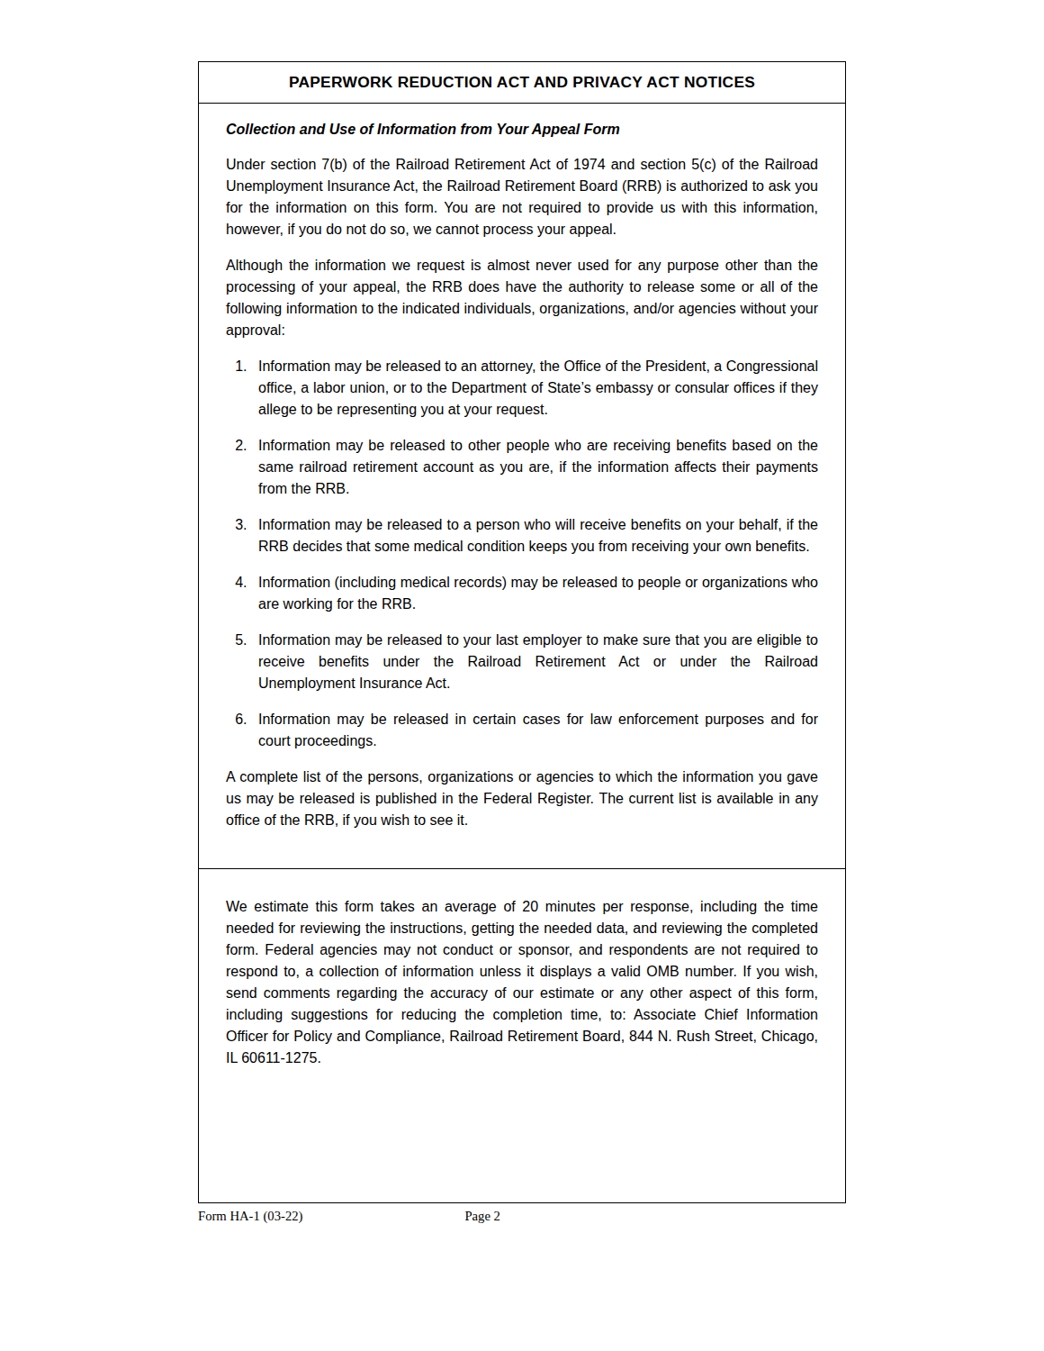PAPERWORK REDUCTION ACT AND PRIVACY ACT NOTICES
Collection and Use of Information from Your Appeal Form
Under section 7(b) of the Railroad Retirement Act of 1974 and section 5(c) of the Railroad Unemployment Insurance Act, the Railroad Retirement Board (RRB) is authorized to ask you for the information on this form. You are not required to provide us with this information, however, if you do not do so, we cannot process your appeal.
Although the information we request is almost never used for any purpose other than the processing of your appeal, the RRB does have the authority to release some or all of the following information to the indicated individuals, organizations, and/or agencies without your approval:
Information may be released to an attorney, the Office of the President, a Congressional office, a labor union, or to the Department of State’s embassy or consular offices if they allege to be representing you at your request.
Information may be released to other people who are receiving benefits based on the same railroad retirement account as you are, if the information affects their payments from the RRB.
Information may be released to a person who will receive benefits on your behalf, if the RRB decides that some medical condition keeps you from receiving your own benefits.
Information (including medical records) may be released to people or organizations who are working for the RRB.
Information may be released to your last employer to make sure that you are eligible to receive benefits under the Railroad Retirement Act or under the Railroad Unemployment Insurance Act.
Information may be released in certain cases for law enforcement purposes and for court proceedings.
A complete list of the persons, organizations or agencies to which the information you gave us may be released is published in the Federal Register. The current list is available in any office of the RRB, if you wish to see it.
We estimate this form takes an average of 20 minutes per response, including the time needed for reviewing the instructions, getting the needed data, and reviewing the completed form. Federal agencies may not conduct or sponsor, and respondents are not required to respond to, a collection of information unless it displays a valid OMB number. If you wish, send comments regarding the accuracy of our estimate or any other aspect of this form, including suggestions for reducing the completion time, to: Associate Chief Information Officer for Policy and Compliance, Railroad Retirement Board, 844 N. Rush Street, Chicago, IL 60611-1275.
Form HA-1 (03-22) Page 2